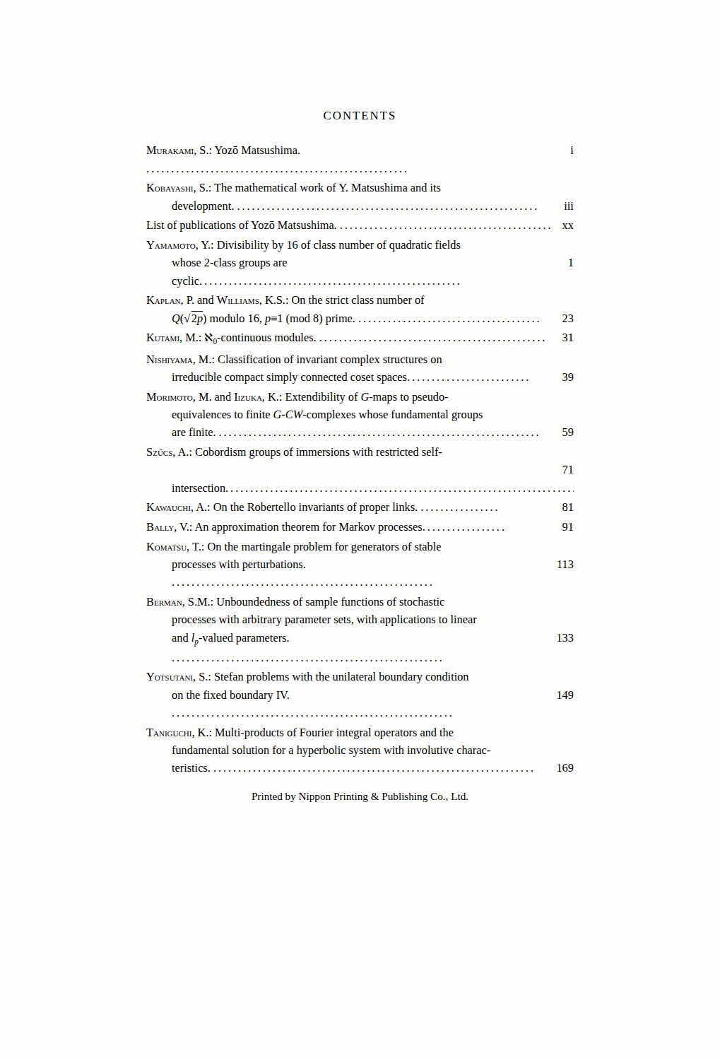CONTENTS
i Murakami, S.: Yozō Matsushima. .....................................................
Kobayashi, S.: The mathematical work of Y. Matsushima and its iiidevelopment. .............................................................
xx List of publications of Yozō Matsushima. ...........................................
Yamamoto, Y.: Divisibility by 16 of class number of quadratic fields 1whose 2-class groups are cyclic.....................................................
Kaplan, P. and Williams, K.S.: On the strict class number of 23 Q(√2p) modulo 16, p≡1 (mod 8) prime. .....................................
31 Kutami, M.: ℵ0-continuous modules. ..............................................
Nishiyama, M.: Classification of invariant complex structures on 39irreducible compact simply connected coset spaces.........................
Morimoto, M. and Iizuka, K.: Extendibility of G-maps to pseudo- equivalences to finite G-CW-complexes whose fundamental groups 59are finite. .................................................................
Szűcs, A.: Cobordism groups of immersions with restricted self- 71intersection.........................................................................
81 Kawauchi, A.: On the Robertello invariants of proper links. ................
91 Bally, V.: An approximation theorem for Markov processes.................
Komatsu, T.: On the martingale problem for generators of stable 113processes with perturbations. .....................................................
Berman, S.M.: Unboundedness of sample functions of stochastic processes with arbitrary parameter sets, with applications to linear 133and lp-valued parameters. .......................................................
Yotsutani, S.: Stefan problems with the unilateral boundary condition 149on the fixed boundary IV. .........................................................
Taniguchi, K.: Multi-products of Fourier integral operators and the fundamental solution for a hyperbolic system with involutive charac- 169teristics. .................................................................
Printed by Nippon Printing & Publishing Co., Ltd.